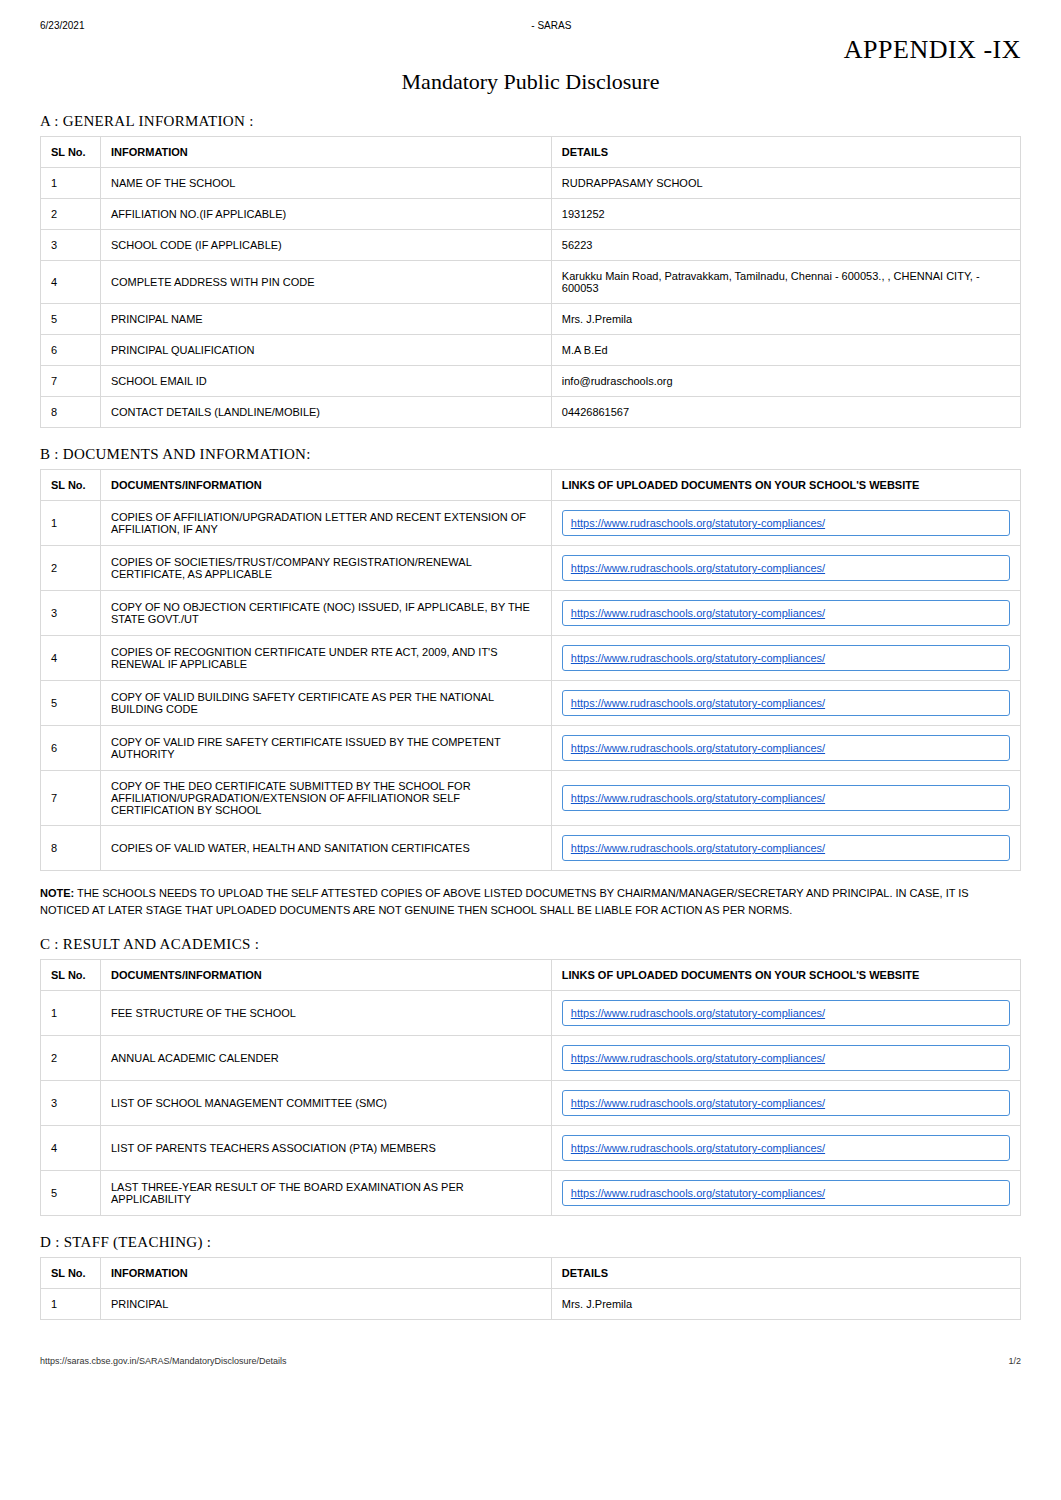6/23/2021 - SARAS
APPENDIX -IX
Mandatory Public Disclosure
A : GENERAL INFORMATION :
| SL No. | INFORMATION | DETAILS |
| --- | --- | --- |
| 1 | NAME OF THE SCHOOL | RUDRAPPASAMY SCHOOL |
| 2 | AFFILIATION NO.(IF APPLICABLE) | 1931252 |
| 3 | SCHOOL CODE (IF APPLICABLE) | 56223 |
| 4 | COMPLETE ADDRESS WITH PIN CODE | Karukku Main Road, Patravakkam, Tamilnadu, Chennai - 600053., , CHENNAI CITY, - 600053 |
| 5 | PRINCIPAL NAME | Mrs. J.Premila |
| 6 | PRINCIPAL QUALIFICATION | M.A B.Ed |
| 7 | SCHOOL EMAIL ID | info@rudraschools.org |
| 8 | CONTACT DETAILS (LANDLINE/MOBILE) | 04426861567 |
B : DOCUMENTS AND INFORMATION:
| SL No. | DOCUMENTS/INFORMATION | LINKS OF UPLOADED DOCUMENTS ON YOUR SCHOOL'S WEBSITE |
| --- | --- | --- |
| 1 | COPIES OF AFFILIATION/UPGRADATION LETTER AND RECENT EXTENSION OF AFFILIATION, IF ANY | https://www.rudraschools.org/statutory-compliances/ |
| 2 | COPIES OF SOCIETIES/TRUST/COMPANY REGISTRATION/RENEWAL CERTIFICATE, AS APPLICABLE | https://www.rudraschools.org/statutory-compliances/ |
| 3 | COPY OF NO OBJECTION CERTIFICATE (NOC) ISSUED, IF APPLICABLE, BY THE STATE GOVT./UT | https://www.rudraschools.org/statutory-compliances/ |
| 4 | COPIES OF RECOGNITION CERTIFICATE UNDER RTE ACT, 2009, AND IT'S RENEWAL IF APPLICABLE | https://www.rudraschools.org/statutory-compliances/ |
| 5 | COPY OF VALID BUILDING SAFETY CERTIFICATE AS PER THE NATIONAL BUILDING CODE | https://www.rudraschools.org/statutory-compliances/ |
| 6 | COPY OF VALID FIRE SAFETY CERTIFICATE ISSUED BY THE COMPETENT AUTHORITY | https://www.rudraschools.org/statutory-compliances/ |
| 7 | COPY OF THE DEO CERTIFICATE SUBMITTED BY THE SCHOOL FOR AFFILIATION/UPGRADATION/EXTENSION OF AFFILIATIONOR SELF CERTIFICATION BY SCHOOL | https://www.rudraschools.org/statutory-compliances/ |
| 8 | COPIES OF VALID WATER, HEALTH AND SANITATION CERTIFICATES | https://www.rudraschools.org/statutory-compliances/ |
NOTE: THE SCHOOLS NEEDS TO UPLOAD THE SELF ATTESTED COPIES OF ABOVE LISTED DOCUMETNS BY CHAIRMAN/MANAGER/SECRETARY AND PRINCIPAL. IN CASE, IT IS NOTICED AT LATER STAGE THAT UPLOADED DOCUMENTS ARE NOT GENUINE THEN SCHOOL SHALL BE LIABLE FOR ACTION AS PER NORMS.
C : RESULT AND ACADEMICS :
| SL No. | DOCUMENTS/INFORMATION | LINKS OF UPLOADED DOCUMENTS ON YOUR SCHOOL'S WEBSITE |
| --- | --- | --- |
| 1 | FEE STRUCTURE OF THE SCHOOL | https://www.rudraschools.org/statutory-compliances/ |
| 2 | ANNUAL ACADEMIC CALENDER | https://www.rudraschools.org/statutory-compliances/ |
| 3 | LIST OF SCHOOL MANAGEMENT COMMITTEE (SMC) | https://www.rudraschools.org/statutory-compliances/ |
| 4 | LIST OF PARENTS TEACHERS ASSOCIATION (PTA) MEMBERS | https://www.rudraschools.org/statutory-compliances/ |
| 5 | LAST THREE-YEAR RESULT OF THE BOARD EXAMINATION AS PER APPLICABILITY | https://www.rudraschools.org/statutory-compliances/ |
D : STAFF (TEACHING) :
| SL No. | INFORMATION | DETAILS |
| --- | --- | --- |
| 1 | PRINCIPAL | Mrs. J.Premila |
https://saras.cbse.gov.in/SARAS/MandatoryDisclosure/Details 1/2